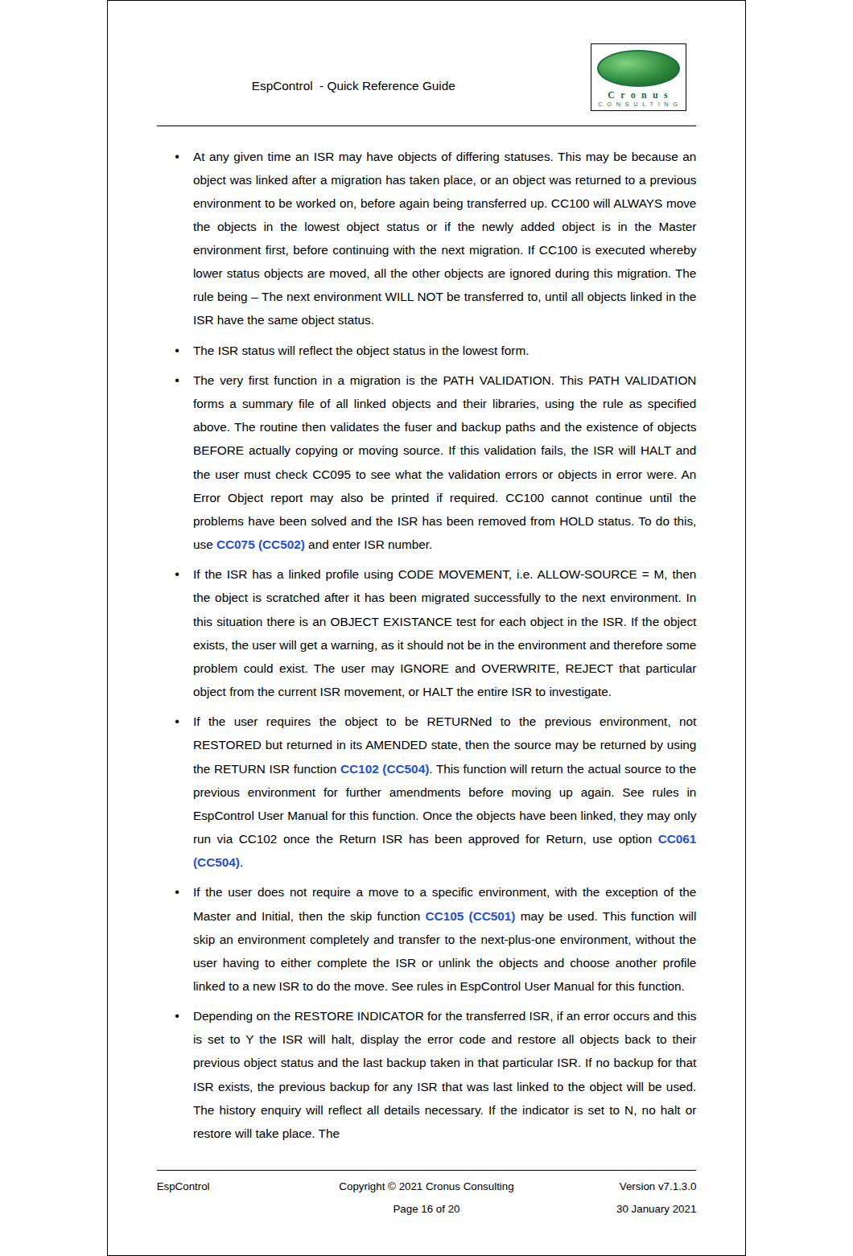EspControl - Quick Reference Guide
C r o n u s
C O N S U L T I N G
At any given time an ISR may have objects of differing statuses. This may be because an object was linked after a migration has taken place, or an object was returned to a previous environment to be worked on, before again being transferred up. CC100 will ALWAYS move the objects in the lowest object status or if the newly added object is in the Master environment first, before continuing with the next migration. If CC100 is executed whereby lower status objects are moved, all the other objects are ignored during this migration. The rule being – The next environment WILL NOT be transferred to, until all objects linked in the ISR have the same object status.
The ISR status will reflect the object status in the lowest form.
The very first function in a migration is the PATH VALIDATION. This PATH VALIDATION forms a summary file of all linked objects and their libraries, using the rule as specified above. The routine then validates the fuser and backup paths and the existence of objects BEFORE actually copying or moving source. If this validation fails, the ISR will HALT and the user must check CC095 to see what the validation errors or objects in error were. An Error Object report may also be printed if required. CC100 cannot continue until the problems have been solved and the ISR has been removed from HOLD status. To do this, use CC075 (CC502) and enter ISR number.
If the ISR has a linked profile using CODE MOVEMENT, i.e. ALLOW-SOURCE = M, then the object is scratched after it has been migrated successfully to the next environment. In this situation there is an OBJECT EXISTANCE test for each object in the ISR. If the object exists, the user will get a warning, as it should not be in the environment and therefore some problem could exist. The user may IGNORE and OVERWRITE, REJECT that particular object from the current ISR movement, or HALT the entire ISR to investigate.
If the user requires the object to be RETURNed to the previous environment, not RESTORED but returned in its AMENDED state, then the source may be returned by using the RETURN ISR function CC102 (CC504). This function will return the actual source to the previous environment for further amendments before moving up again. See rules in EspControl User Manual for this function. Once the objects have been linked, they may only run via CC102 once the Return ISR has been approved for Return, use option CC061 (CC504).
If the user does not require a move to a specific environment, with the exception of the Master and Initial, then the skip function CC105 (CC501) may be used. This function will skip an environment completely and transfer to the next-plus-one environment, without the user having to either complete the ISR or unlink the objects and choose another profile linked to a new ISR to do the move. See rules in EspControl User Manual for this function.
Depending on the RESTORE INDICATOR for the transferred ISR, if an error occurs and this is set to Y the ISR will halt, display the error code and restore all objects back to their previous object status and the last backup taken in that particular ISR. If no backup for that ISR exists, the previous backup for any ISR that was last linked to the object will be used. The history enquiry will reflect all details necessary. If the indicator is set to N, no halt or restore will take place. The
EspControl
Copyright © 2021 Cronus Consulting
Version v7.1.3.0
Page 16 of 20
30 January 2021